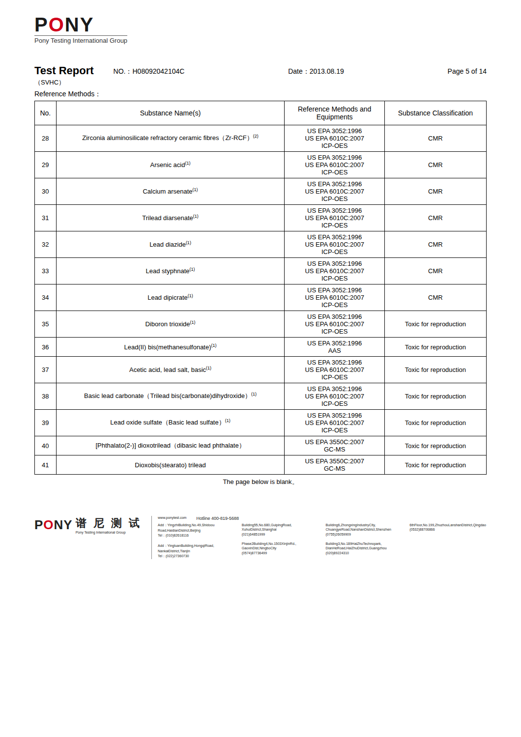PONY
Pony Testing International Group
Test Report
NO.：H08092042104C Date：2013.08.19 Page 5 of 14
（SVHC）
Reference Methods：
| No. | Substance Name(s) | Reference Methods and Equipments | Substance Classification |
| --- | --- | --- | --- |
| 28 | Zirconia aluminosilicate refractory ceramic fibres（Zr-RCF） (2) | US EPA 3052:1996 US EPA 6010C:2007 ICP-OES | CMR |
| 29 | Arsenic acid (1) | US EPA 3052:1996 US EPA 6010C:2007 ICP-OES | CMR |
| 30 | Calcium arsenate (1) | US EPA 3052:1996 US EPA 6010C:2007 ICP-OES | CMR |
| 31 | Trilead diarsenate (1) | US EPA 3052:1996 US EPA 6010C:2007 ICP-OES | CMR |
| 32 | Lead diazide (1) | US EPA 3052:1996 US EPA 6010C:2007 ICP-OES | CMR |
| 33 | Lead styphnate (1) | US EPA 3052:1996 US EPA 6010C:2007 ICP-OES | CMR |
| 34 | Lead dipicrate (1) | US EPA 3052:1996 US EPA 6010C:2007 ICP-OES | CMR |
| 35 | Diboron trioxide (1) | US EPA 3052:1996 US EPA 6010C:2007 ICP-OES | Toxic for reproduction |
| 36 | Lead(II) bis(methanesulfonate) (1) | US EPA 3052:1996 AAS | Toxic for reproduction |
| 37 | Acetic acid, lead salt, basic (1) | US EPA 3052:1996 US EPA 6010C:2007 ICP-OES | Toxic for reproduction |
| 38 | Basic lead carbonate（Trilead bis(carbonate)dihydroxide） (1) | US EPA 3052:1996 US EPA 6010C:2007 ICP-OES | Toxic for reproduction |
| 39 | Lead oxide sulfate（Basic lead sulfate） (1) | US EPA 3052:1996 US EPA 6010C:2007 ICP-OES | Toxic for reproduction |
| 40 | [Phthalato(2-)] dioxotrilead（dibasic lead phthalate） | US EPA 3550C:2007 GC-MS | Toxic for reproduction |
| 41 | Dioxobis(stearato) trilead | US EPA 3550C:2007 GC-MS | Toxic for reproduction |
The page below is blank。
PONY
谱 尼 测 试 Pony Testing International Group
www.ponytest.com Hotline 400-819-5688
Add：YingzhiBuilding,No.49,Shidoou
Road,HaidianDistrict,Beijing
Tel：(010)82618116
Add：YingtuanBuilding,HongqiRoad,
NankaiDistrict,Tianjin
Tel：(022)27360730
Building55,No.680,GuipingRoad,
XuhuiDistrict,Shanghai
(021)64851999
Phase2Building4,No.1503XinjinRd.,
GaoxinDist,NingboCity
(0574)87736499
Building6,ZhongxingIndustryCity,
ChuangyeRoad,NanshanDistrict,Shenzhen
(0755)26059909
Building3,No.189HaiZhuTechnopark,
DianHeRoad,HaiZhuDistrict,Guangzhou
(020)89224310
6thFloor,No.199,ZhuzhouLanshanDistrict,Qingdao
(0532)88706866